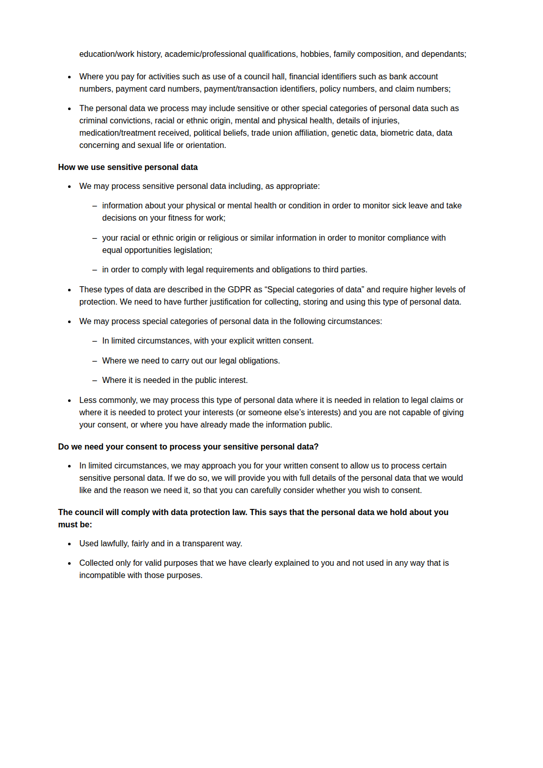education/work history, academic/professional qualifications, hobbies, family composition, and dependants;
Where you pay for activities such as use of a council hall, financial identifiers such as bank account numbers, payment card numbers, payment/transaction identifiers, policy numbers, and claim numbers;
The personal data we process may include sensitive or other special categories of personal data such as criminal convictions, racial or ethnic origin, mental and physical health, details of injuries, medication/treatment received, political beliefs, trade union affiliation, genetic data, biometric data, data concerning and sexual life or orientation.
How we use sensitive personal data
We may process sensitive personal data including, as appropriate:
information about your physical or mental health or condition in order to monitor sick leave and take decisions on your fitness for work;
your racial or ethnic origin or religious or similar information in order to monitor compliance with equal opportunities legislation;
in order to comply with legal requirements and obligations to third parties.
These types of data are described in the GDPR as “Special categories of data” and require higher levels of protection. We need to have further justification for collecting, storing and using this type of personal data.
We may process special categories of personal data in the following circumstances:
In limited circumstances, with your explicit written consent.
Where we need to carry out our legal obligations.
Where it is needed in the public interest.
Less commonly, we may process this type of personal data where it is needed in relation to legal claims or where it is needed to protect your interests (or someone else’s interests) and you are not capable of giving your consent, or where you have already made the information public.
Do we need your consent to process your sensitive personal data?
In limited circumstances, we may approach you for your written consent to allow us to process certain sensitive personal data. If we do so, we will provide you with full details of the personal data that we would like and the reason we need it, so that you can carefully consider whether you wish to consent.
The council will comply with data protection law. This says that the personal data we hold about you must be:
Used lawfully, fairly and in a transparent way.
Collected only for valid purposes that we have clearly explained to you and not used in any way that is incompatible with those purposes.